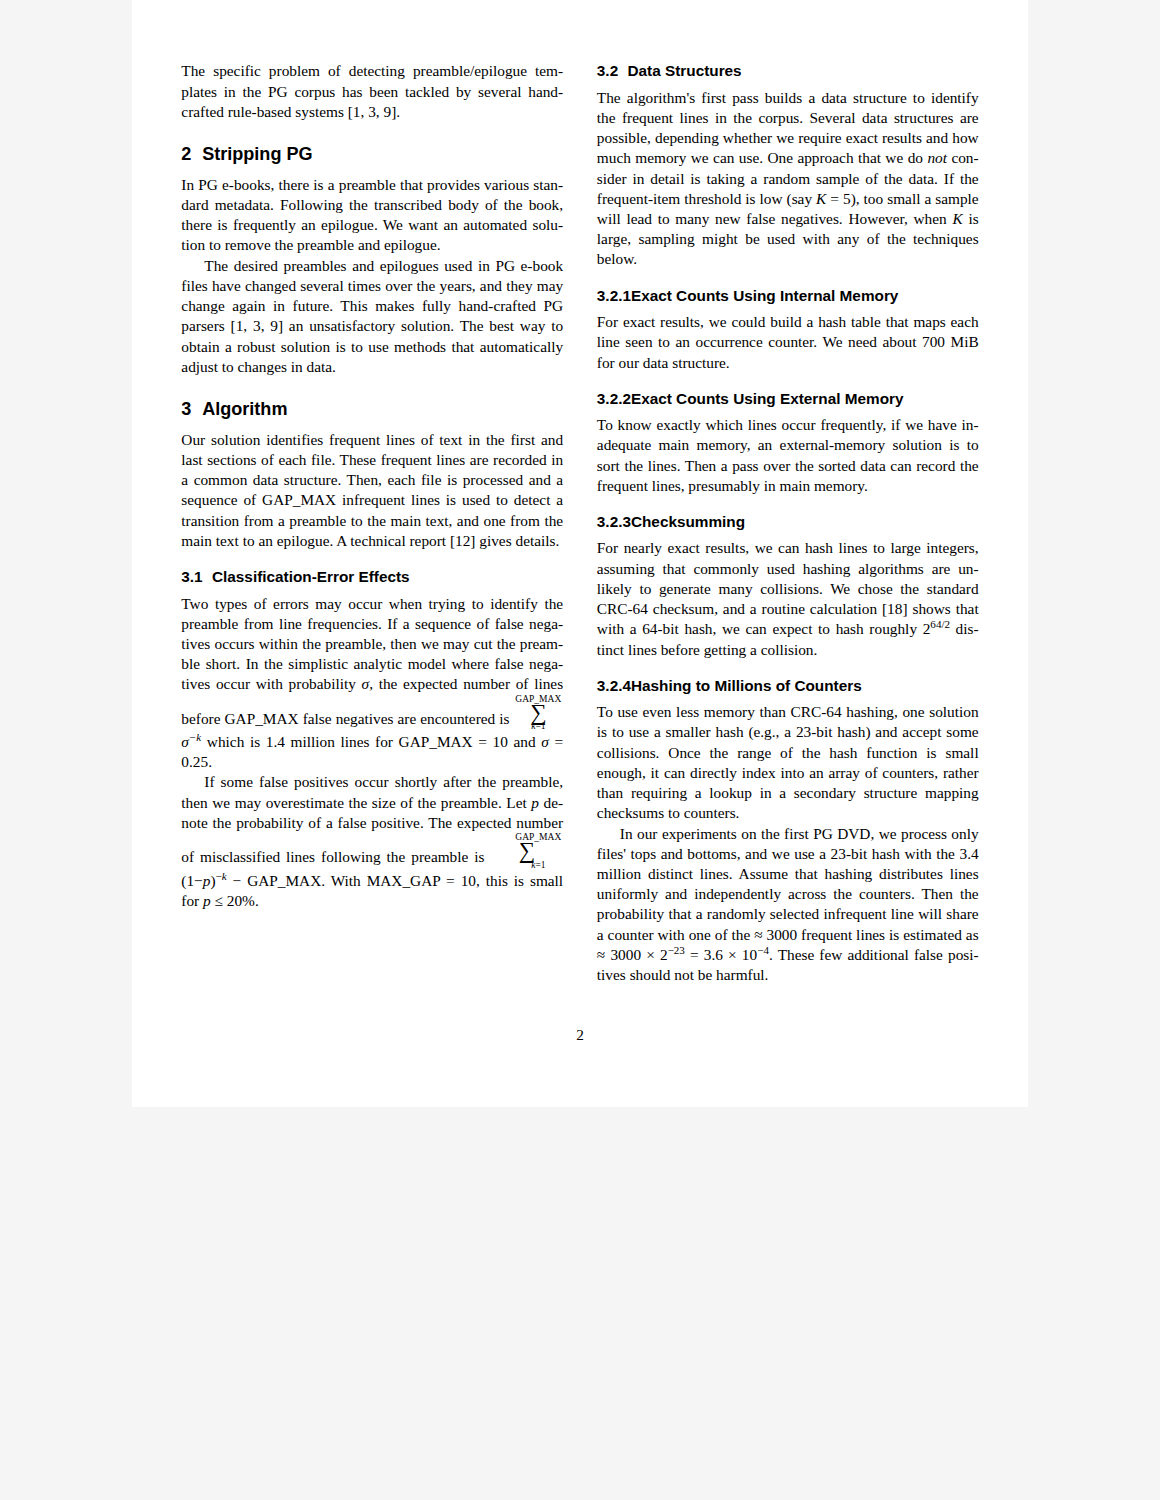The specific problem of detecting preamble/epilogue templates in the PG corpus has been tackled by several hand-crafted rule-based systems [1, 3, 9].
2 Stripping PG
In PG e-books, there is a preamble that provides various standard metadata. Following the transcribed body of the book, there is frequently an epilogue. We want an automated solution to remove the preamble and epilogue.
The desired preambles and epilogues used in PG e-book files have changed several times over the years, and they may change again in future. This makes fully hand-crafted PG parsers [1, 3, 9] an unsatisfactory solution. The best way to obtain a robust solution is to use methods that automatically adjust to changes in data.
3 Algorithm
Our solution identifies frequent lines of text in the first and last sections of each file. These frequent lines are recorded in a common data structure. Then, each file is processed and a sequence of GAP_MAX infrequent lines is used to detect a transition from a preamble to the main text, and one from the main text to an epilogue. A technical report [12] gives details.
3.1 Classification-Error Effects
Two types of errors may occur when trying to identify the preamble from line frequencies. If a sequence of false negatives occurs within the preamble, then we may cut the preamble short. In the simplistic analytic model where false negatives occur with probability σ, the expected number of lines before GAP_MAX false negatives are encountered is GAP_MAX∑k=1 σ−k which is 1.4 million lines for GAP_MAX = 10 and σ = 0.25.
If some false positives occur shortly after the preamble, then we may overestimate the size of the preamble. Let p denote the probability of a false positive. The expected number of misclassified lines following the preamble is GAP_MAX∑k=1(1−p)−k − GAP_MAX. With MAX_GAP = 10, this is small for p ≤ 20%.
3.2 Data Structures
The algorithm's first pass builds a data structure to identify the frequent lines in the corpus. Several data structures are possible, depending whether we require exact results and how much memory we can use. One approach that we do not consider in detail is taking a random sample of the data. If the frequent-item threshold is low (say K = 5), too small a sample will lead to many new false negatives. However, when K is large, sampling might be used with any of the techniques below.
3.2.1 Exact Counts Using Internal Memory
For exact results, we could build a hash table that maps each line seen to an occurrence counter. We need about 700 MiB for our data structure.
3.2.2 Exact Counts Using External Memory
To know exactly which lines occur frequently, if we have inadequate main memory, an external-memory solution is to sort the lines. Then a pass over the sorted data can record the frequent lines, presumably in main memory.
3.2.3 Checksumming
For nearly exact results, we can hash lines to large integers, assuming that commonly used hashing algorithms are unlikely to generate many collisions. We chose the standard CRC-64 checksum, and a routine calculation [18] shows that with a 64-bit hash, we can expect to hash roughly 264/2 distinct lines before getting a collision.
3.2.4 Hashing to Millions of Counters
To use even less memory than CRC-64 hashing, one solution is to use a smaller hash (e.g., a 23-bit hash) and accept some collisions. Once the range of the hash function is small enough, it can directly index into an array of counters, rather than requiring a lookup in a secondary structure mapping checksums to counters.
In our experiments on the first PG DVD, we process only files' tops and bottoms, and we use a 23-bit hash with the 3.4 million distinct lines. Assume that hashing distributes lines uniformly and independently across the counters. Then the probability that a randomly selected infrequent line will share a counter with one of the ≈ 3000 frequent lines is estimated as ≈ 3000 × 2−23 = 3.6 × 10−4. These few additional false positives should not be harmful.
2